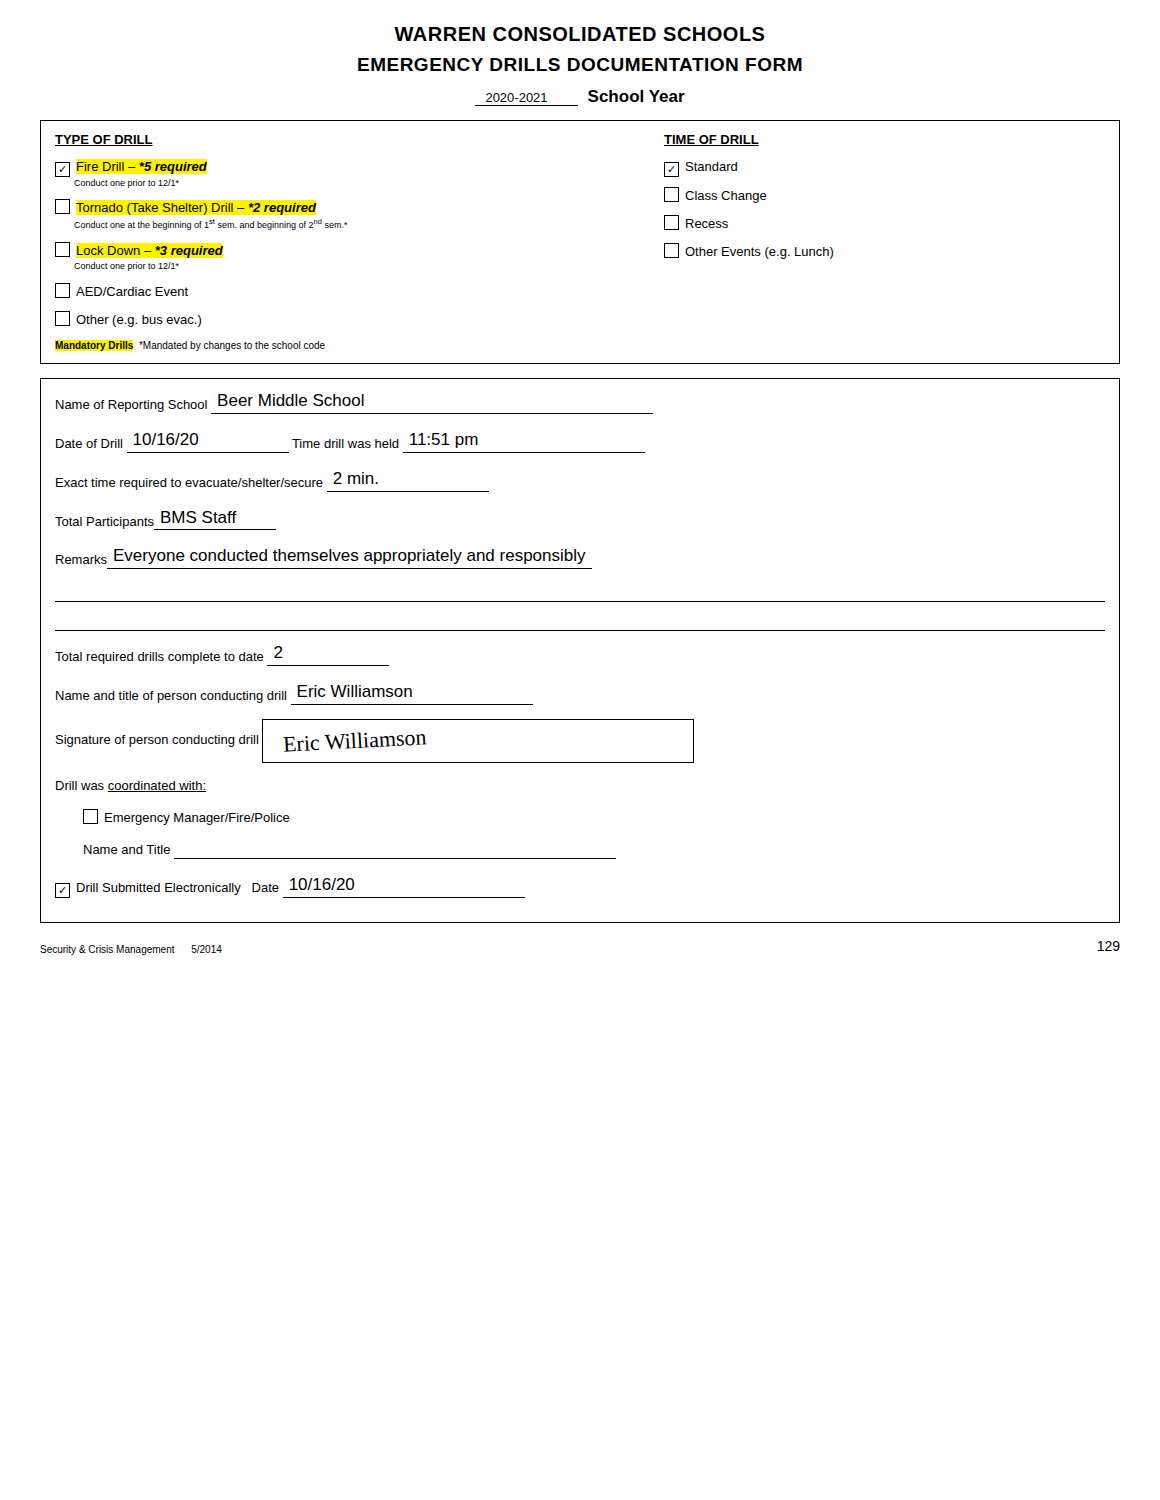WARREN CONSOLIDATED SCHOOLS
EMERGENCY DRILLS DOCUMENTATION FORM
2020-2021 School Year
TYPE OF DRILL
Fire Drill – *5 required Conduct one prior to 12/1*
Tornado (Take Shelter) Drill – *2 required Conduct one at the beginning of 1st sem. and beginning of 2nd sem.*
Lock Down – *3 required Conduct one prior to 12/1*
AED/Cardiac Event
Other (e.g. bus evac.)
Mandatory Drills *Mandated by changes to the school code
TIME OF DRILL
Standard
Class Change
Recess
Other Events (e.g. Lunch)
Name of Reporting School Beer Middle School
Date of Drill 10/16/20 Time drill was held 11:51 pm
Exact time required to evacuate/shelter/secure 2 min.
Total ParticipantsBMS Staff
RemarksEveryone conducted themselves appropriately and responsibly
Total required drills complete to date 2
Name and title of person conducting drill Eric Williamson
Signature of person conducting drill Eric Williamson
Drill was coordinated with:
Emergency Manager/Fire/Police
Name and Title
Drill Submitted Electronically Date 10/16/20
Security & Crisis Management 5/2014
129